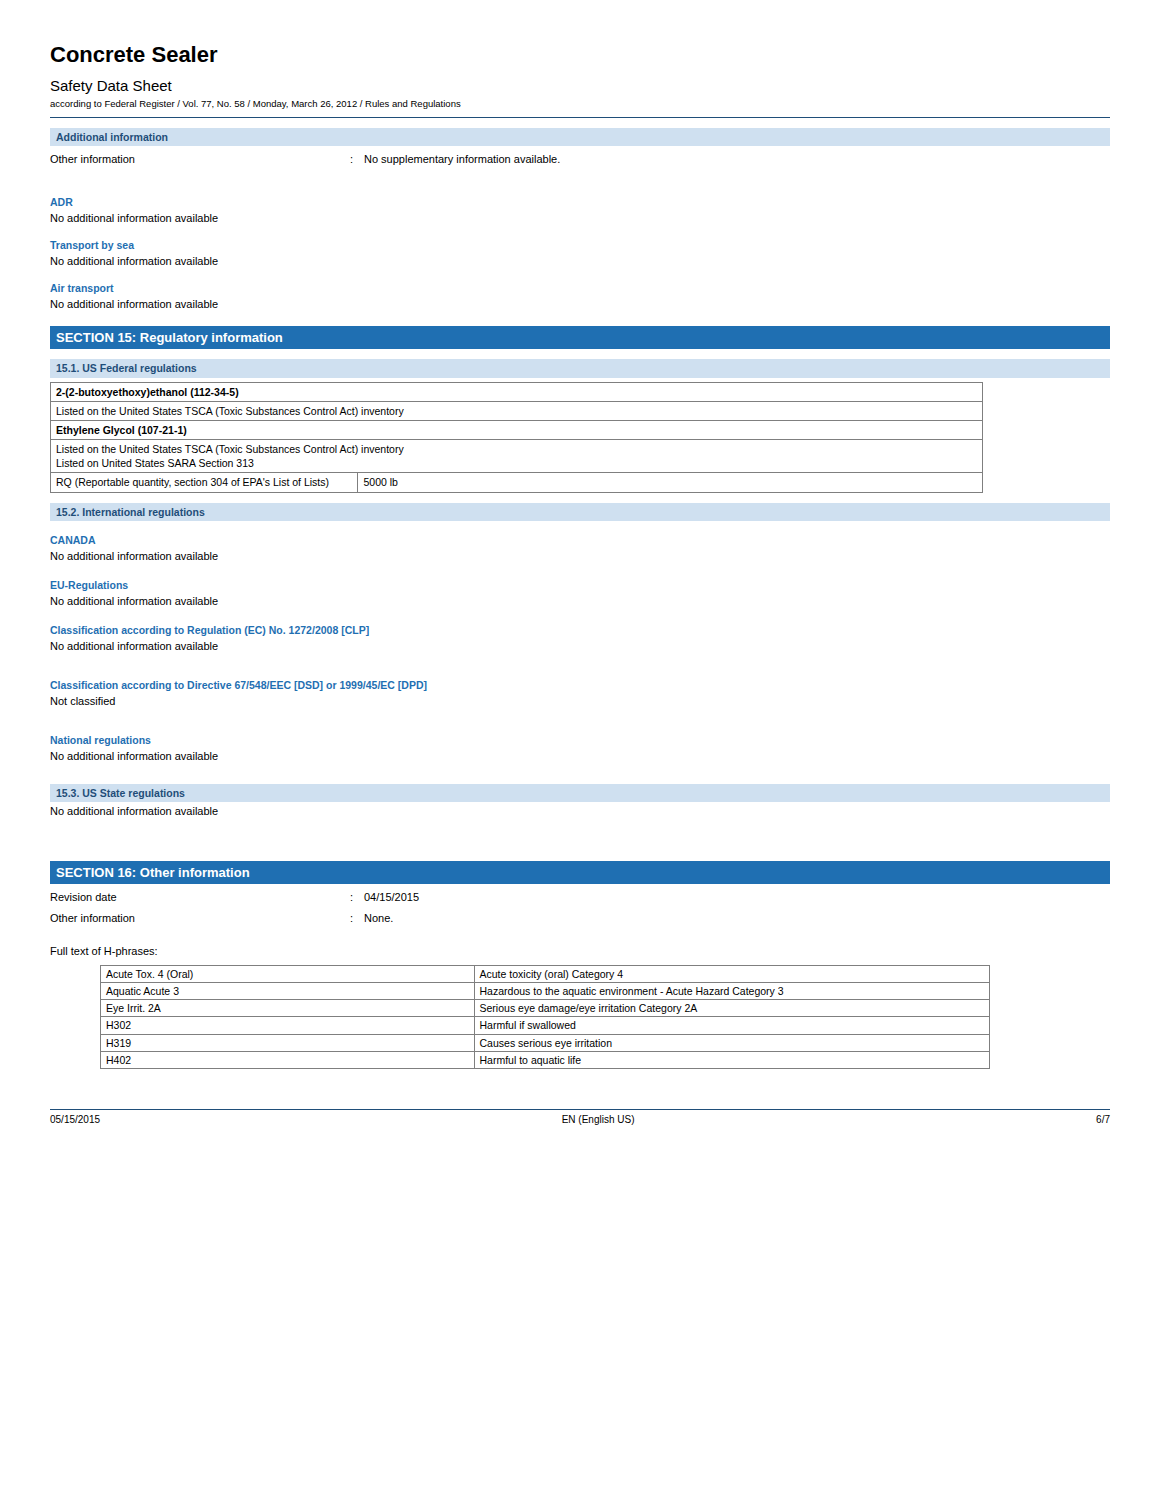Concrete Sealer
Safety Data Sheet
according to Federal Register / Vol. 77, No. 58 / Monday, March 26, 2012 / Rules and Regulations
Additional information
Other information
:
No supplementary information available.
ADR
No additional information available
Transport by sea
No additional information available
Air transport
No additional information available
SECTION 15: Regulatory information
15.1. US Federal regulations
| 2-(2-butoxyethoxy)ethanol (112-34-5) |
| Listed on the United States TSCA (Toxic Substances Control Act) inventory |
| Ethylene Glycol (107-21-1) |
| Listed on the United States TSCA (Toxic Substances Control Act) inventory Listed on United States SARA Section 313 |
| RQ (Reportable quantity, section 304 of EPA's List of Lists) | 5000 lb |
15.2. International regulations
CANADA
No additional information available
EU-Regulations
No additional information available
Classification according to Regulation (EC) No. 1272/2008 [CLP]
No additional information available
Classification according to Directive 67/548/EEC [DSD] or 1999/45/EC [DPD]
Not classified
National regulations
No additional information available
15.3. US State regulations
No additional information available
SECTION 16: Other information
Revision date
:
04/15/2015
Other information
:
None.
Full text of H-phrases:
| Acute Tox. 4 (Oral) | Acute toxicity (oral) Category 4 |
| Aquatic Acute 3 | Hazardous to the aquatic environment - Acute Hazard Category 3 |
| Eye Irrit. 2A | Serious eye damage/eye irritation Category 2A |
| H302 | Harmful if swallowed |
| H319 | Causes serious eye irritation |
| H402 | Harmful to aquatic life |
05/15/2015
EN (English US)
6/7